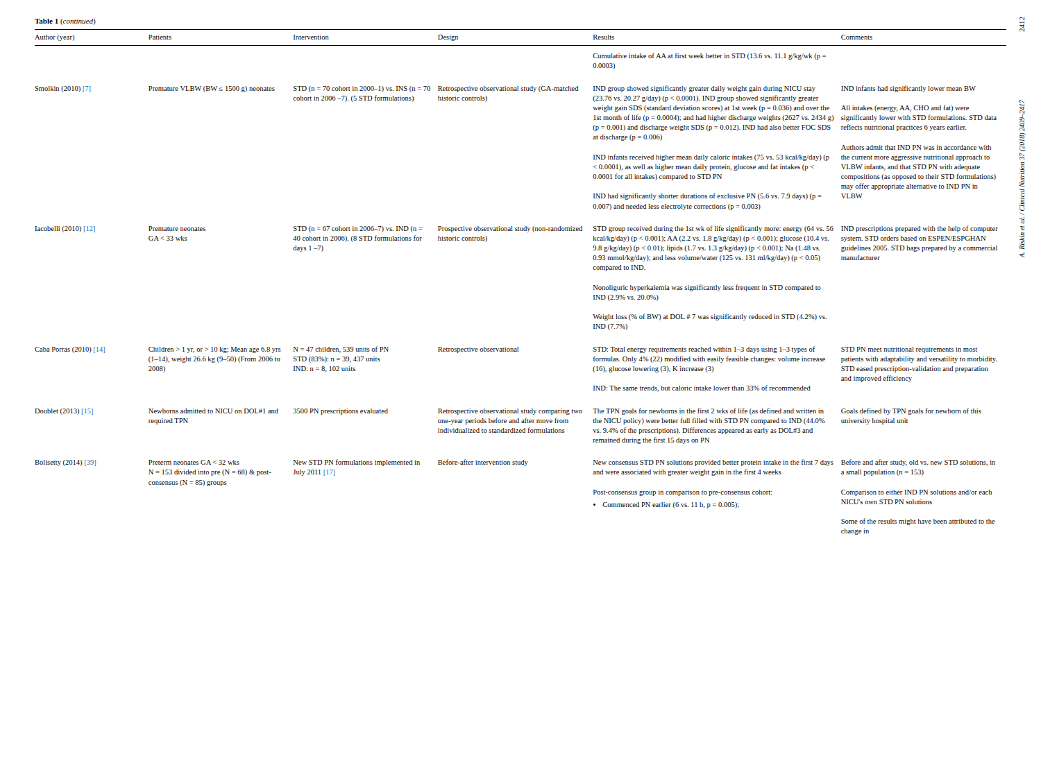2412
A. Riskin et al. / Clinical Nutrition 37 (2018) 2409–2417
Table 1 (continued)
| Author (year) | Patients | Intervention | Design | Results | Comments |
| --- | --- | --- | --- | --- | --- |
| | | | | Cumulative intake of AA at first week better in STD (13.6 vs. 11.1 g/kg/wk (p = 0.0003) | |
| Smolkin (2010) [7] | Premature VLBW (BW ≤ 1500 g) neonates | STD (n = 70 cohort in 2000–1) vs. INS (n = 70 cohort in 2006 –7). (5 STD formulations) | Retrospective observational study (GA-matched historic controls) | IND group showed significantly greater daily weight gain during NICU stay (23.76 vs. 20.27 g/day) (p < 0.0001). IND group showed significantly greater weight gain SDS (standard deviation scores) at 1st week (p = 0.036) and over the 1st month of life (p = 0.0004); and had higher discharge weights (2627 vs. 2434 g) (p = 0.001) and discharge weight SDS (p = 0.012). IND had also better FOC SDS at discharge (p = 0.006) IND infants received higher mean daily caloric intakes (75 vs. 53 kcal/kg/day) (p < 0.0001), as well as higher mean daily protein, glucose and fat intakes (p < 0.0001 for all intakes) compared to STD PN IND had significantly shorter durations of exclusive PN (5.6 vs. 7.9 days) (p = 0.007) and needed less electrolyte corrections (p = 0.003) | IND infants had significantly lower mean BW All intakes (energy, AA, CHO and fat) were significantly lower with STD formulations. STD data reflects nutritional practices 6 years earlier. Authors admit that IND PN was in accordance with the current more aggressive nutritional approach to VLBW infants, and that STD PN with adequate compositions (as opposed to their STD formulations) may offer appropriate alternative to IND PN in VLBW |
| Iacobelli (2010) [12] | Premature neonates GA < 33 wks | STD (n = 67 cohort in 2006–7) vs. IND (n = 40 cohort in 2006). (8 STD formulations for days 1 –7) | Prospective observational study (non-randomized historic controls) | STD group received during the 1st wk of life significantly more: energy (64 vs. 56 kcal/kg/day) (p < 0.001); AA (2.2 vs. 1.8 g/kg/day) (p < 0.001); glucose (10.4 vs. 9.8 g/kg/day) (p < 0.01); lipids (1.7 vs. 1.3 g/kg/day) (p < 0.001); Na (1.48 vs. 0.93 mmol/kg/day); and less volume/water (125 vs. 131 ml/kg/day) (p < 0.05) compared to IND. Nonoliguric hyperkalemia was significantly less frequent in STD compared to IND (2.9% vs. 20.0%) Weight loss (% of BW) at DOL # 7 was significantly reduced in STD (4.2%) vs. IND (7.7%) | IND prescriptions prepared with the help of computer system. STD orders based on ESPEN/ESPGHAN guidelines 2005. STD bags prepared by a commercial manufacturer |
| Caba Porras (2010) [14] | Children > 1 yr, or > 10 kg; Mean age 6.8 yrs (1–14), weight 26.6 kg (9–50) (From 2006 to 2008) | N = 47 children, 539 units of PN STD (83%): n = 39, 437 units IND: n = 8, 102 units | Retrospective observational | STD: Total energy requirements reached within 1–3 days using 1–3 types of formulas. Only 4% (22) modified with easily feasible changes: volume increase (16), glucose lowering (3), K increase (3) IND: The same trends, but caloric intake lower than 33% of recommended | STD PN meet nutritional requirements in most patients with adaptability and versatility to morbidity. STD eased prescription-validation and preparation and improved efficiency |
| Doublet (2013) [15] | Newborns admitted to NICU on DOL#1 and required TPN | 3500 PN prescriptions evaluated | Retrospective observational study comparing two one-year periods before and after move from individualized to standardized formulations | The TPN goals for newborns in the first 2 wks of life (as defined and written in the NICU policy) were better full filled with STD PN compared to IND (44.0% vs. 9.4% of the prescriptions). Differences appeared as early as DOL#3 and remained during the first 15 days on PN | Goals defined by TPN goals for newborn of this university hospital unit |
| Bolisetty (2014) [39] | Preterm neonates GA < 32 wks N = 153 divided into pre (N = 68) & post-consensus (N = 85) groups | New STD PN formulations implemented in July 2011 [17] | Before-after intervention study | New consensus STD PN solutions provided better protein intake in the first 7 days and were associated with greater weight gain in the first 4 weeks Post-consensus group in comparison to pre-consensus cohort: Commenced PN earlier (6 vs. 11 h, p = 0.005); | Before and after study, old vs. new STD solutions, in a small population (n = 153) Comparison to either IND PN solutions and/or each NICU's own STD PN solutions Some of the results might have been attributed to the change in |